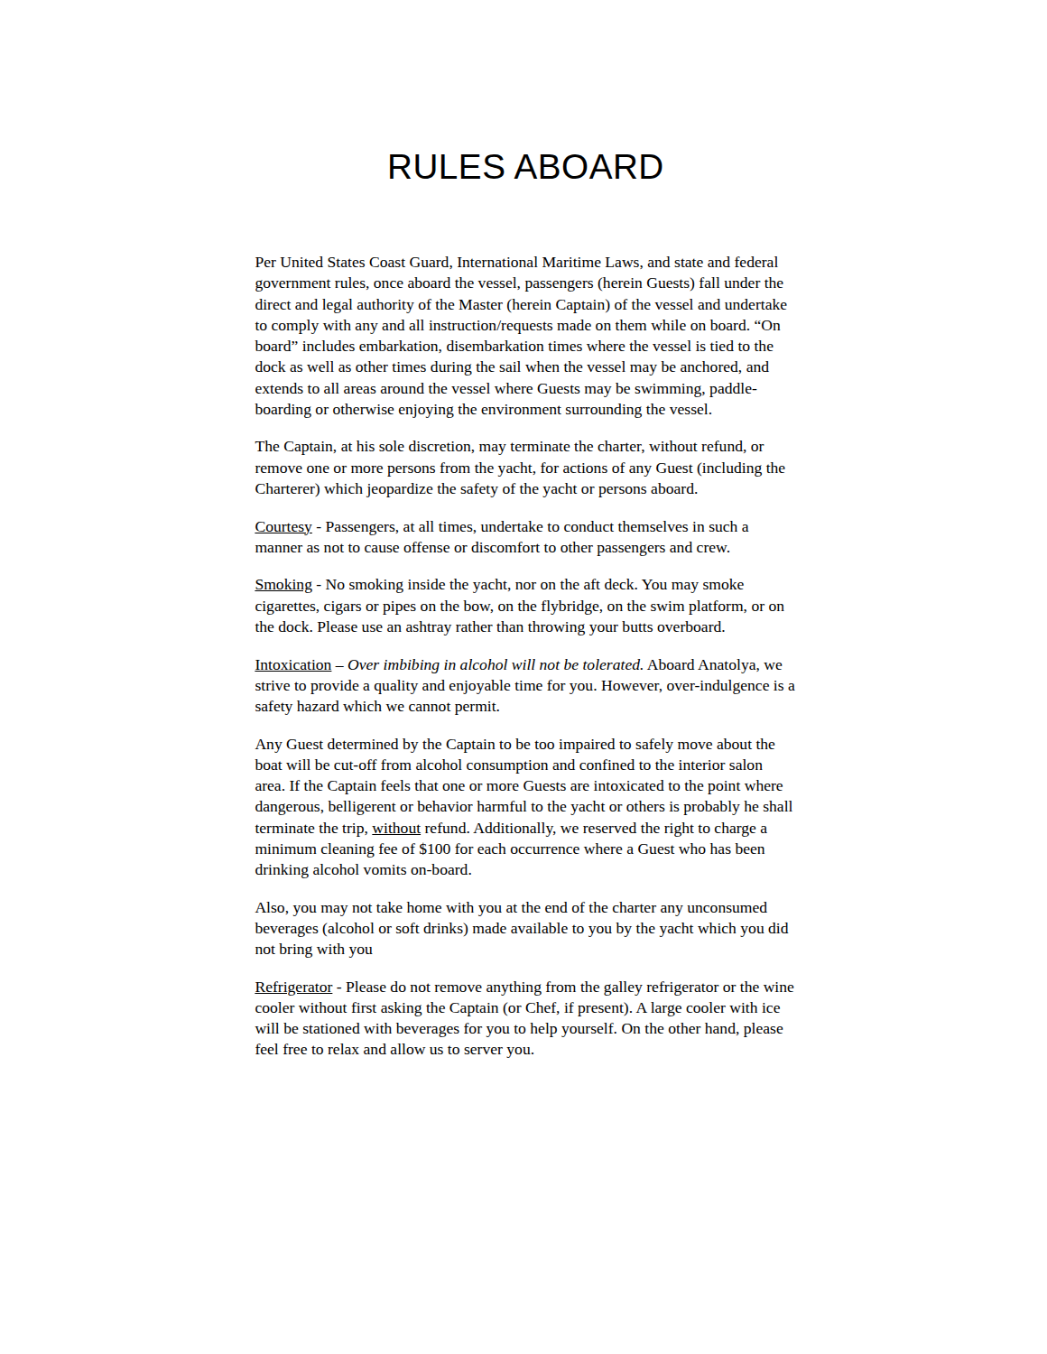RULES ABOARD
Per United States Coast Guard, International Maritime Laws, and state and federal government rules, once aboard the vessel, passengers (herein Guests) fall under the direct and legal authority of the Master (herein Captain) of the vessel and undertake to comply with any and all instruction/requests made on them while on board. “On board” includes embarkation, disembarkation times where the vessel is tied to the dock as well as other times during the sail when the vessel may be anchored, and extends to all areas around the vessel where Guests may be swimming, paddle-boarding or otherwise enjoying the environment surrounding the vessel.
The Captain, at his sole discretion, may terminate the charter, without refund, or remove one or more persons from the yacht, for actions of any Guest (including the Charterer) which jeopardize the safety of the yacht or persons aboard.
Courtesy - Passengers, at all times, undertake to conduct themselves in such a manner as not to cause offense or discomfort to other passengers and crew.
Smoking - No smoking inside the yacht, nor on the aft deck. You may smoke cigarettes, cigars or pipes on the bow, on the flybridge, on the swim platform, or on the dock. Please use an ashtray rather than throwing your butts overboard.
Intoxication – Over imbibing in alcohol will not be tolerated. Aboard Anatolya, we strive to provide a quality and enjoyable time for you. However, over-indulgence is a safety hazard which we cannot permit.
Any Guest determined by the Captain to be too impaired to safely move about the boat will be cut-off from alcohol consumption and confined to the interior salon area. If the Captain feels that one or more Guests are intoxicated to the point where dangerous, belligerent or behavior harmful to the yacht or others is probably he shall terminate the trip, without refund. Additionally, we reserved the right to charge a minimum cleaning fee of $100 for each occurrence where a Guest who has been drinking alcohol vomits on-board.
Also, you may not take home with you at the end of the charter any unconsumed beverages (alcohol or soft drinks) made available to you by the yacht which you did not bring with you
Refrigerator - Please do not remove anything from the galley refrigerator or the wine cooler without first asking the Captain (or Chef, if present). A large cooler with ice will be stationed with beverages for you to help yourself. On the other hand, please feel free to relax and allow us to server you.